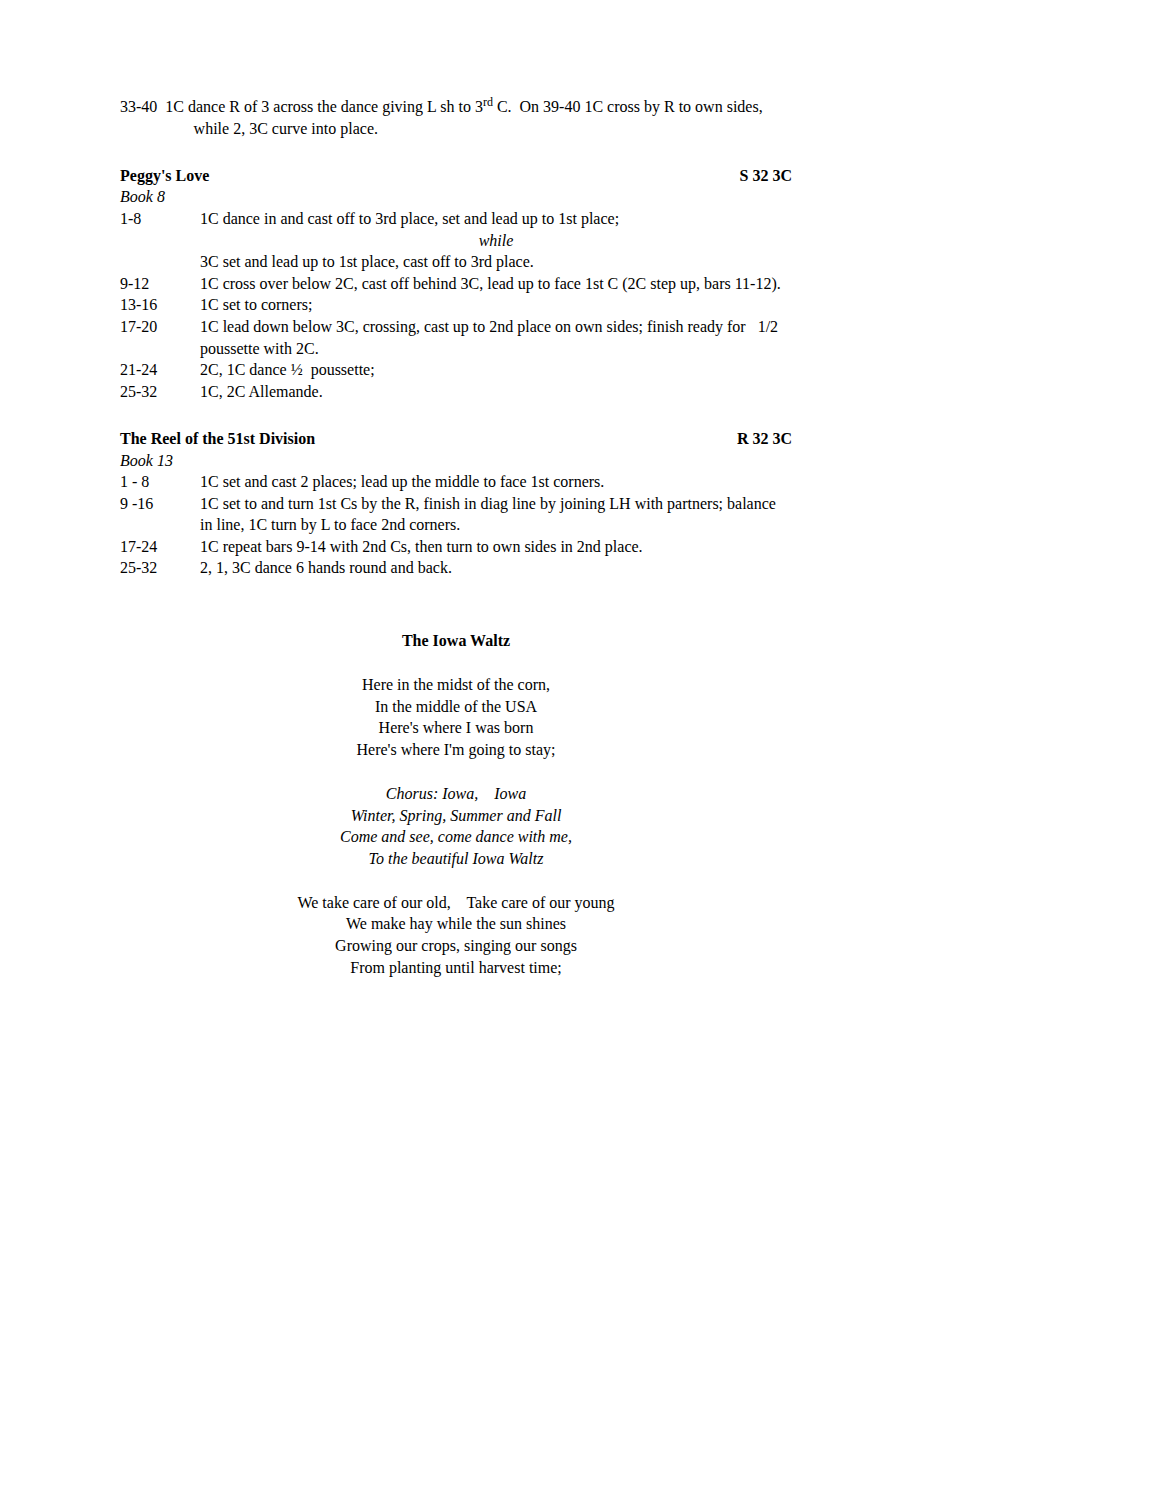33-40 1C dance R of 3 across the dance giving L sh to 3rd C. On 39-40 1C cross by R to own sides, while 2, 3C curve into place.
Peggy's Love S 32 3C
Book 8
| 1-8 | 1C dance in and cast off to 3rd place, set and lead up to 1st place; while 3C set and lead up to 1st place, cast off to 3rd place. |
| 9-12 | 1C cross over below 2C, cast off behind 3C, lead up to face 1st C (2C step up, bars 11-12). |
| 13-16 | 1C set to corners; |
| 17-20 | 1C lead down below 3C, crossing, cast up to 2nd place on own sides; finish ready for 1/2 poussette with 2C. |
| 21-24 | 2C, 1C dance ½ poussette; |
| 25-32 | 1C, 2C Allemande. |
The Reel of the 51st Division R 32 3C
Book 13
| 1 - 8 | 1C set and cast 2 places; lead up the middle to face 1st corners. |
| 9 -16 | 1C set to and turn 1st Cs by the R, finish in diag line by joining LH with partners; balance in line, 1C turn by L to face 2nd corners. |
| 17-24 | 1C repeat bars 9-14 with 2nd Cs, then turn to own sides in 2nd place. |
| 25-32 | 2, 1, 3C dance 6 hands round and back. |
The Iowa Waltz
Here in the midst of the corn,
In the middle of the USA
Here's where I was born
Here's where I'm going to stay;
Chorus: Iowa, Iowa
Winter, Spring, Summer and Fall
Come and see, come dance with me,
To the beautiful Iowa Waltz
We take care of our old, Take care of our young
We make hay while the sun shines
Growing our crops, singing our songs
From planting until harvest time;